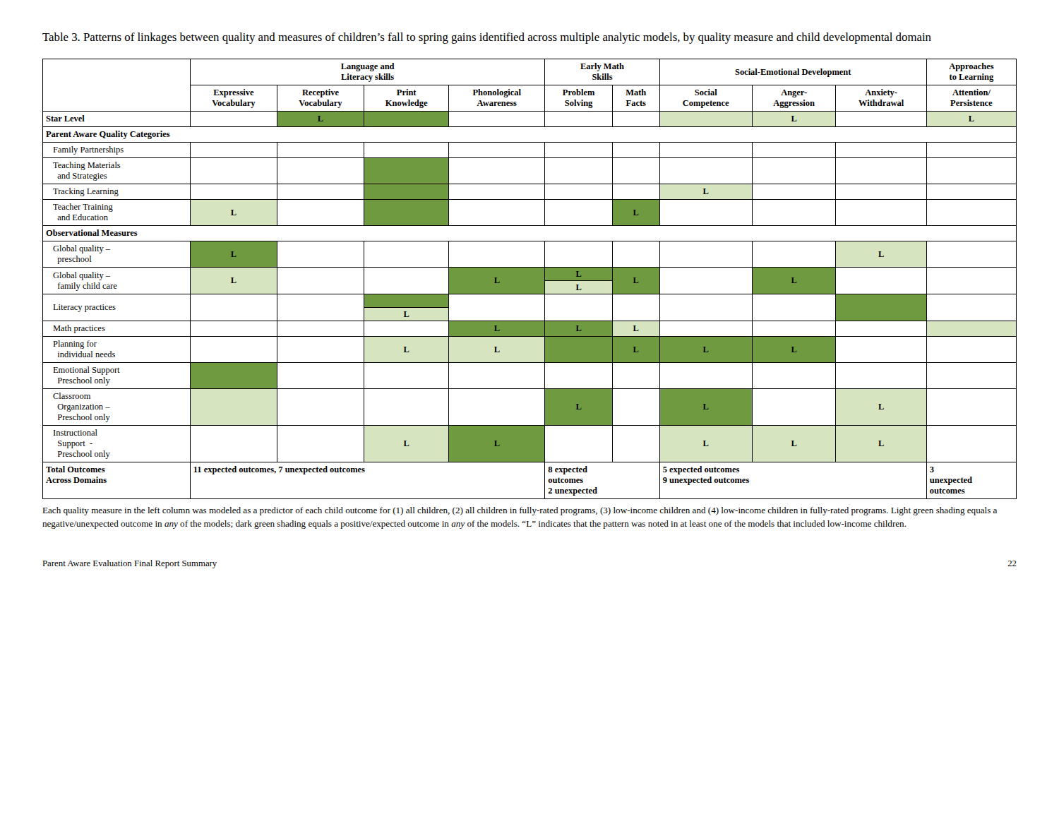Table 3. Patterns of linkages between quality and measures of children’s fall to spring gains identified across multiple analytic models, by quality measure and child developmental domain
| | Language and Literacy skills | Early Math Skills | Social-Emotional Development | Approaches to Learning |
| --- | --- | --- | --- | --- |
| Expressive Vocabulary | Receptive Vocabulary | Print Knowledge | Phonological Awareness | Problem Solving | Math Facts | Social Competence | Anger- Aggression | Anxiety- Withdrawal | Attention/ Persistence |
| Star Level | | L | | | | | | L | | L |
| Parent Aware Quality Categories |
| Family Partnerships | | | | | | | | | | |
| Teaching Materials and Strategies | | | | | | | | | | |
| Tracking Learning | | | | | | | L | | | |
| Teacher Training and Education | L | | | | | L | | | | |
| Observational Measures |
| Global quality – preschool | L | | | | | | | | L | |
| Global quality – family child care | L | | | L | L L | L | | L | | |
| Literacy practices | | | L | | | | | | | |
| Math practices | | | | L | L | L | | | | |
| Planning for individual needs | | | L | L | | L | L | L | | |
| Emotional Support Preschool only | | | | | | | | | | |
| Classroom Organization – Preschool only | | | | | L | | L | | L | |
| Instructional Support - Preschool only | | | L | L | | | L | L | L | |
| Total Outcomes Across Domains | 11 expected outcomes, 7 unexpected outcomes | 8 expected outcomes 2 unexpected | 5 expected outcomes 9 unexpected outcomes | 3 unexpected outcomes |
Each quality measure in the left column was modeled as a predictor of each child outcome for (1) all children, (2) all children in fully-rated programs, (3) low-income children and (4) low-income children in fully-rated programs. Light green shading equals a negative/unexpected outcome in any of the models; dark green shading equals a positive/expected outcome in any of the models. “L” indicates that the pattern was noted in at least one of the models that included low-income children.
Parent Aware Evaluation Final Report Summary
22